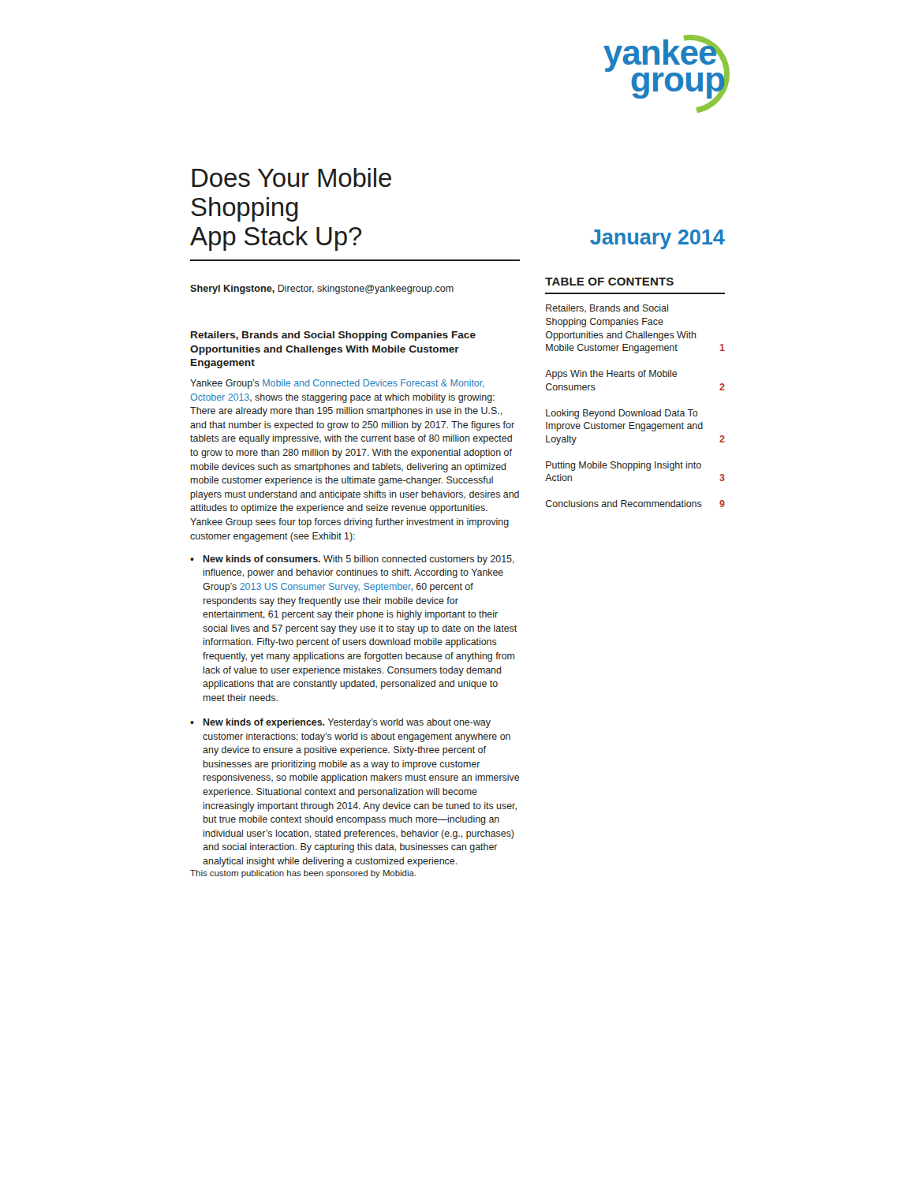yankee group
Does Your Mobile Shopping
App Stack Up?
January 2014
Sheryl Kingstone, Director, skingstone@yankeegroup.com
Retailers, Brands and Social Shopping Companies Face Opportunities and Challenges With Mobile Customer Engagement
Yankee Group’s Mobile and Connected Devices Forecast & Monitor, October 2013, shows the staggering pace at which mobility is growing: There are already more than 195 million smartphones in use in the U.S., and that number is expected to grow to 250 million by 2017. The figures for tablets are equally impressive, with the current base of 80 million expected to grow to more than 280 million by 2017. With the exponential adoption of mobile devices such as smartphones and tablets, delivering an optimized mobile customer experience is the ultimate game-changer. Successful players must understand and anticipate shifts in user behaviors, desires and attitudes to optimize the experience and seize revenue opportunities. Yankee Group sees four top forces driving further investment in improving customer engagement (see Exhibit 1):
New kinds of consumers. With 5 billion connected customers by 2015, influence, power and behavior continues to shift. According to Yankee Group’s 2013 US Consumer Survey, September, 60 percent of respondents say they frequently use their mobile device for entertainment, 61 percent say their phone is highly important to their social lives and 57 percent say they use it to stay up to date on the latest information. Fifty-two percent of users download mobile applications frequently, yet many applications are forgotten because of anything from lack of value to user experience mistakes. Consumers today demand applications that are constantly updated, personalized and unique to meet their needs.
New kinds of experiences. Yesterday’s world was about one-way customer interactions; today’s world is about engagement anywhere on any device to ensure a positive experience. Sixty-three percent of businesses are prioritizing mobile as a way to improve customer responsiveness, so mobile application makers must ensure an immersive experience. Situational context and personalization will become increasingly important through 2014. Any device can be tuned to its user, but true mobile context should encompass much more—including an individual user’s location, stated preferences, behavior (e.g., purchases) and social interaction. By capturing this data, businesses can gather analytical insight while delivering a customized experience.
TABLE OF CONTENTS
Retailers, Brands and Social Shopping Companies Face Opportunities and Challenges With Mobile Customer Engagement 1
Apps Win the Hearts of Mobile Consumers 2
Looking Beyond Download Data To Improve Customer Engagement and Loyalty 2
Putting Mobile Shopping Insight into Action 3
Conclusions and Recommendations 9
This custom publication has been sponsored by Mobidia.